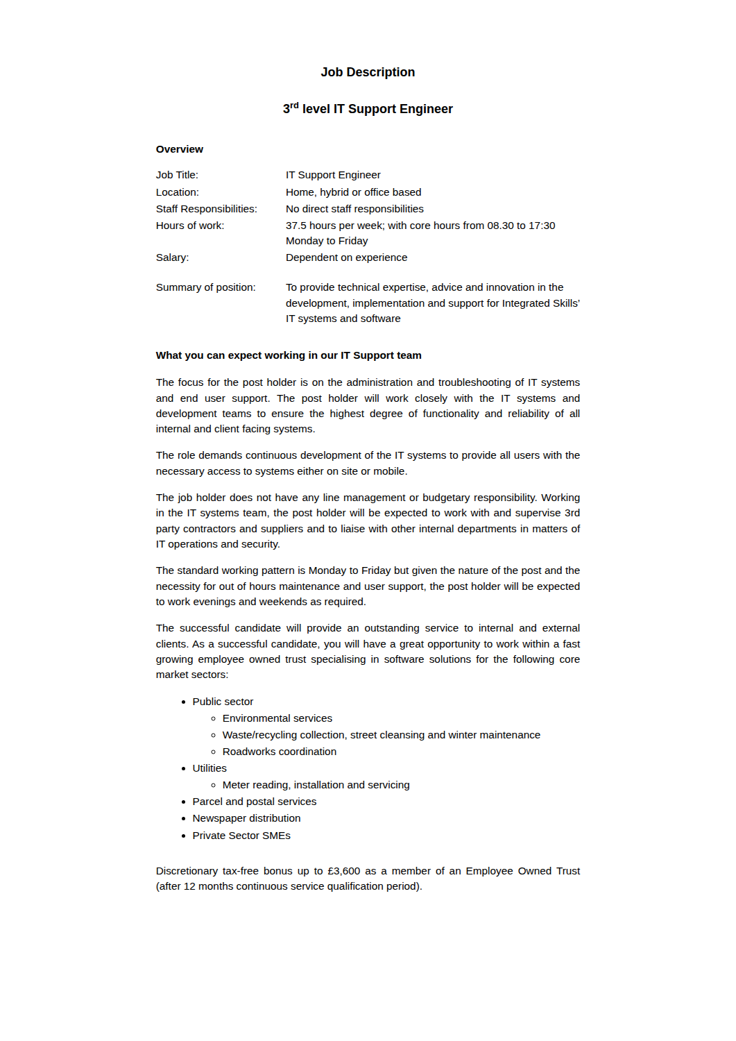Job Description3rd level IT Support Engineer
Overview
| Job Title: | IT Support Engineer |
| Location: | Home, hybrid or office based |
| Staff Responsibilities: | No direct staff responsibilities |
| Hours of work: | 37.5 hours per week; with core hours from 08.30 to 17:30 Monday to Friday |
| Salary: | Dependent on experience |
| Summary of position: | To provide technical expertise, advice and innovation in the development, implementation and support for Integrated Skills’ IT systems and software |
What you can expect working in our IT Support team
The focus for the post holder is on the administration and troubleshooting of IT systems and end user support. The post holder will work closely with the IT systems and development teams to ensure the highest degree of functionality and reliability of all internal and client facing systems.
The role demands continuous development of the IT systems to provide all users with the necessary access to systems either on site or mobile.
The job holder does not have any line management or budgetary responsibility. Working in the IT systems team, the post holder will be expected to work with and supervise 3rd party contractors and suppliers and to liaise with other internal departments in matters of IT operations and security.
The standard working pattern is Monday to Friday but given the nature of the post and the necessity for out of hours maintenance and user support, the post holder will be expected to work evenings and weekends as required.
The successful candidate will provide an outstanding service to internal and external clients. As a successful candidate, you will have a great opportunity to work within a fast growing employee owned trust specialising in software solutions for the following core market sectors:
Public sector
Environmental services
Waste/recycling collection, street cleansing and winter maintenance
Roadworks coordination
Utilities
Meter reading, installation and servicing
Parcel and postal services
Newspaper distribution
Private Sector SMEs
Discretionary tax-free bonus up to £3,600 as a member of an Employee Owned Trust (after 12 months continuous service qualification period).